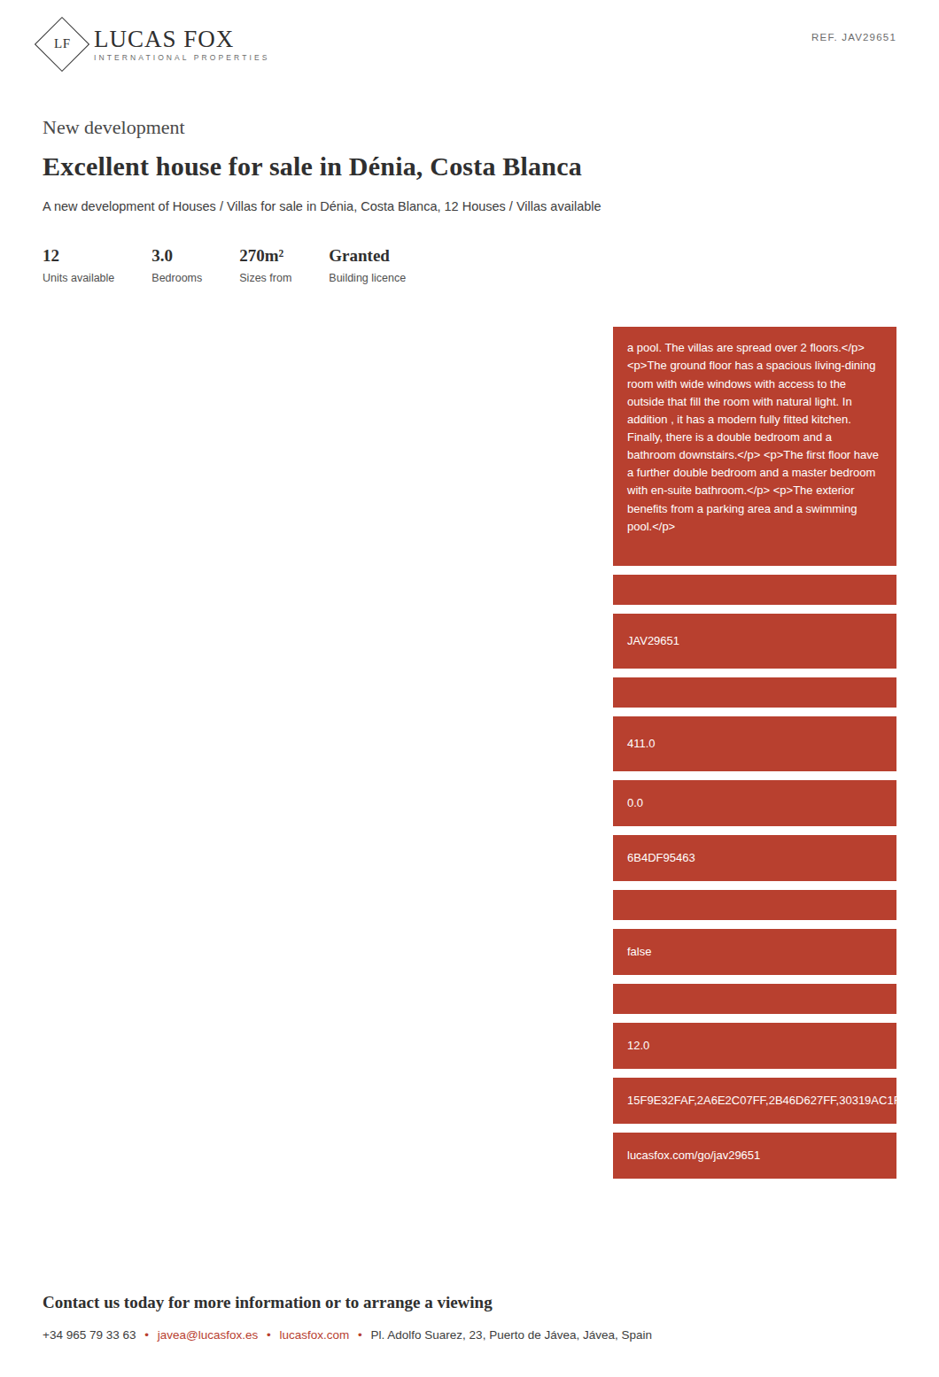LF
LUCAS FOX
INTERNATIONAL PROPERTIES
REF. JAV29651
New development
Excellent house for sale in Dénia, Costa Blanca
A new development of Houses / Villas for sale in Dénia, Costa Blanca, 12 Houses / Villas available
12
Units available
3.0
Bedrooms
270m²
Sizes from
Granted
Building licence
a pool. The villas are spread over 2 floors.</p> <p>The ground floor has a spacious living-dining room with wide windows with access to the outside that fill the room with natural light. In addition , it has a modern fully fitted kitchen. Finally, there is a double bedroom and a bathroom downstairs.</p> <p>The first floor have a further double bedroom and a master bedroom with en-suite bathroom.</p> <p>The exterior benefits from a parking area and a swimming pool.</p>
JAV29651
411.0
0.0
6B4DF95463
false
12.0
15F9E32FAF,2A6E2C07FF,2B46D627FF,30319AC1FF,3
lucasfox.com/go/jav29651
Contact us today for more information or to arrange a viewing
+34 965 79 33 63 • javea@lucasfox.es • lucasfox.com • Pl. Adolfo Suarez, 23, Puerto de Jávea, Jávea, Spain